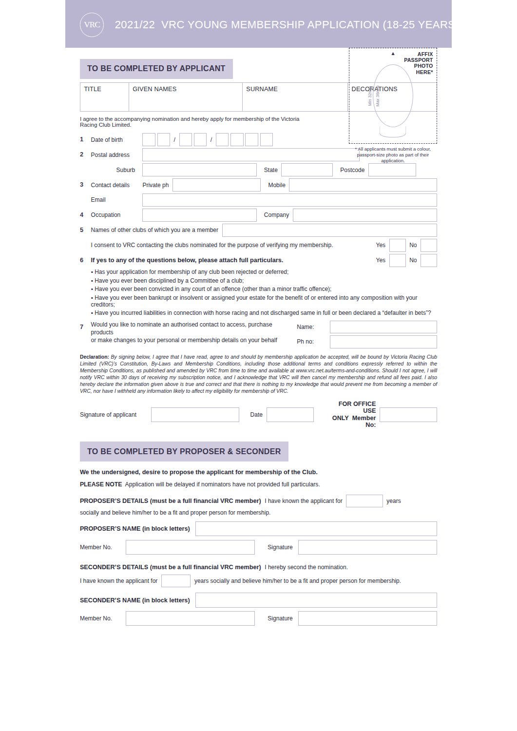VRC
2021/22 VRC YOUNG MEMBERSHIP APPLICATION (18-25 YEARS)
TO BE COMPLETED BY APPLICANT
AFFIX
PASSPORT
PHOTO
HERE*
▲
Min 32mm
Max 36mm
* All applicants must submit a colour,
passport-size photo as part of their application.
| TITLE | GIVEN NAMES | SURNAME | DECORATIONS |
I agree to the accompanying nomination and hereby apply for membership of the Victoria Racing Club Limited.
1
Date of birth
/
/
2
Postal address
Suburb
State
Postcode
3
Contact details Private ph
Mobile
Email
4
Occupation
Company
5
Names of other clubs of which you are a member
I consent to VRC contacting the clubs nominated for the purpose of verifying my membership.
Yes
No
6
If yes to any of the questions below, please attach full particulars.
Yes
No
Has your application for membership of any club been rejected or deferred;
Have you ever been disciplined by a Committee of a club;
Have you ever been convicted in any court of an offence (other than a minor traffic offence);
Have you ever been bankrupt or insolvent or assigned your estate for the benefit of or entered into any composition with your creditors;
Have you incurred liabilities in connection with horse racing and not discharged same in full or been declared a “defaulter in bets”?
7
Would you like to nominate an authorised contact to access, purchase products
or make changes to your personal or membership details on your behalf
Name:
Ph no:
Declaration: By signing below, I agree that I have read, agree to and should by membership application be accepted, will be bound by Victoria Racing Club Limited (VRC)’s Constitution, By-Laws and Membership Conditions, including those additional terms and conditions expressly referred to within the Membership Conditions, as published and amended by VRC from time to time and available at www.vrc.net.au/terms-and-conditions. Should I not agree, I will notify VRC within 30 days of receiving my subscription notice, and I acknowledge that VRC will then cancel my membership and refund all fees paid. I also hereby declare the information given above is true and correct and that there is nothing to my knowledge that would prevent me from becoming a member of VRC, nor have I withheld any information likely to affect my eligibility for membership of VRC.
Signature of applicant
Date
FOR OFFICE USE
ONLY Member No:
TO BE COMPLETED BY PROPOSER & SECONDER
We the undersigned, desire to propose the applicant for membership of the Club.
PLEASE NOTE Application will be delayed if nominators have not provided full particulars.
PROPOSER’S DETAILS (must be a full financial VRC member) I have known the applicant for
years
socially and believe him/her to be a fit and proper person for membership.
PROPOSER’S NAME (in block letters)
Member No.
Signature
SECONDER’S DETAILS (must be a full financial VRC member) I hereby second the nomination.
I have known the applicant for
years socially and believe him/her to be a fit and proper person for membership.
SECONDER’S NAME (in block letters)
Member No.
Signature